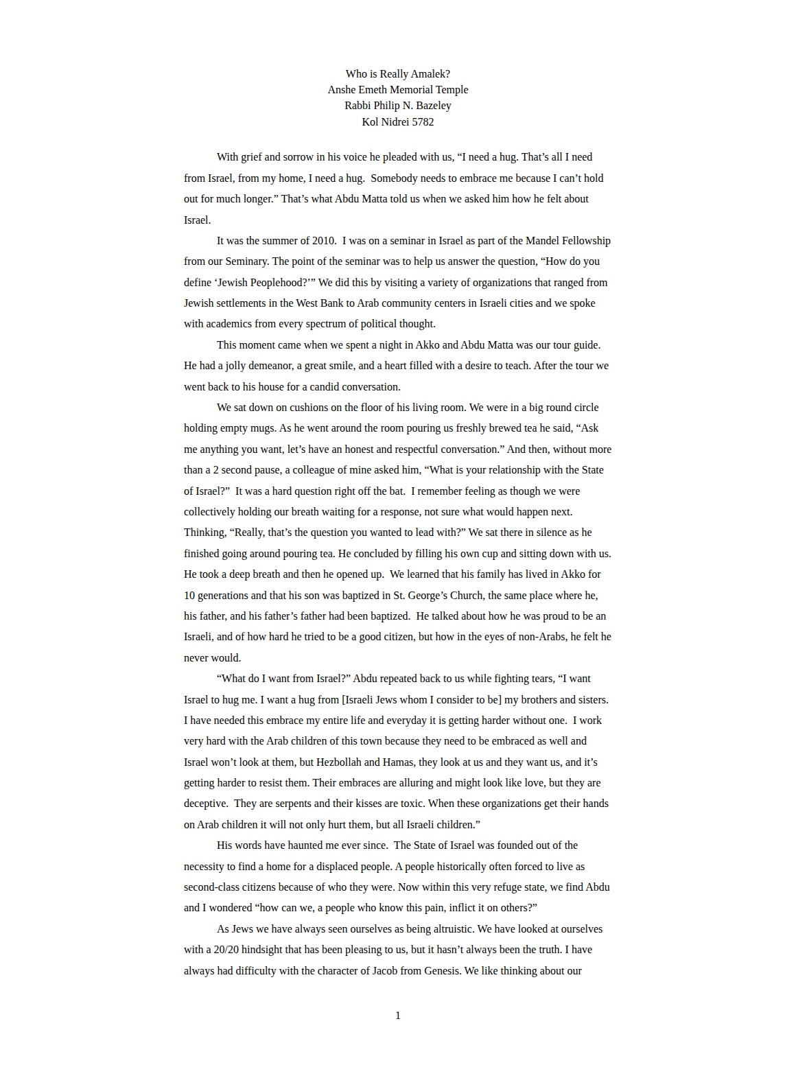Who is Really Amalek?
Anshe Emeth Memorial Temple
Rabbi Philip N. Bazeley
Kol Nidrei 5782
With grief and sorrow in his voice he pleaded with us, “I need a hug. That’s all I need from Israel, from my home, I need a hug. Somebody needs to embrace me because I can’t hold out for much longer.” That’s what Abdu Matta told us when we asked him how he felt about Israel.
It was the summer of 2010. I was on a seminar in Israel as part of the Mandel Fellowship from our Seminary. The point of the seminar was to help us answer the question, “How do you define ‘Jewish Peoplehood?’” We did this by visiting a variety of organizations that ranged from Jewish settlements in the West Bank to Arab community centers in Israeli cities and we spoke with academics from every spectrum of political thought.
This moment came when we spent a night in Akko and Abdu Matta was our tour guide. He had a jolly demeanor, a great smile, and a heart filled with a desire to teach. After the tour we went back to his house for a candid conversation.
We sat down on cushions on the floor of his living room. We were in a big round circle holding empty mugs. As he went around the room pouring us freshly brewed tea he said, “Ask me anything you want, let’s have an honest and respectful conversation.” And then, without more than a 2 second pause, a colleague of mine asked him, “What is your relationship with the State of Israel?” It was a hard question right off the bat. I remember feeling as though we were collectively holding our breath waiting for a response, not sure what would happen next. Thinking, “Really, that’s the question you wanted to lead with?” We sat there in silence as he finished going around pouring tea. He concluded by filling his own cup and sitting down with us. He took a deep breath and then he opened up. We learned that his family has lived in Akko for 10 generations and that his son was baptized in St. George’s Church, the same place where he, his father, and his father’s father had been baptized. He talked about how he was proud to be an Israeli, and of how hard he tried to be a good citizen, but how in the eyes of non-Arabs, he felt he never would.
“What do I want from Israel?” Abdu repeated back to us while fighting tears, “I want Israel to hug me. I want a hug from [Israeli Jews whom I consider to be] my brothers and sisters. I have needed this embrace my entire life and everyday it is getting harder without one. I work very hard with the Arab children of this town because they need to be embraced as well and Israel won’t look at them, but Hezbollah and Hamas, they look at us and they want us, and it’s getting harder to resist them. Their embraces are alluring and might look like love, but they are deceptive. They are serpents and their kisses are toxic. When these organizations get their hands on Arab children it will not only hurt them, but all Israeli children.”
His words have haunted me ever since. The State of Israel was founded out of the necessity to find a home for a displaced people. A people historically often forced to live as second-class citizens because of who they were. Now within this very refuge state, we find Abdu and I wondered “how can we, a people who know this pain, inflict it on others?”
As Jews we have always seen ourselves as being altruistic. We have looked at ourselves with a 20/20 hindsight that has been pleasing to us, but it hasn’t always been the truth. I have always had difficulty with the character of Jacob from Genesis. We like thinking about our
1